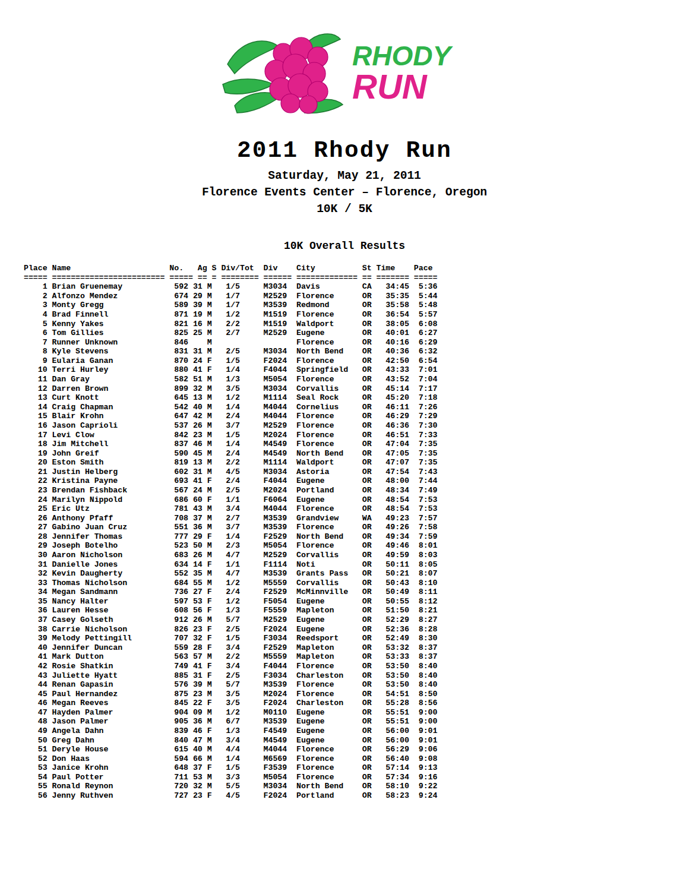RHODY RUN
2011 Rhody Run
Saturday, May 21, 2011
Florence Events Center – Florence, Oregon
10K / 5K
10K Overall Results
Place Name                     No.   Ag S Div/Tot  Div    City          St Time    Pace
===== ======================== ===== == = ======== ====== ============= == ======= =====
    1 Brian Gruenemay           592 31 M   1/5     M3034  Davis         CA   34:45  5:36
    2 Alfonzo Mendez            674 29 M   1/7     M2529  Florence      OR   35:35  5:44
    3 Monty Gregg               589 39 M   1/7     M3539  Redmond       OR   35:58  5:48
    4 Brad Finnell              871 19 M   1/2     M1519  Florence      OR   36:54  5:57
    5 Kenny Yakes               821 16 M   2/2     M1519  Waldport      OR   38:05  6:08
    6 Tom Gillies               825 25 M   2/7     M2529  Eugene        OR   40:01  6:27
    7 Runner Unknown            846    M                  Florence      OR   40:16  6:29
    8 Kyle Stevens              831 31 M   2/5     M3034  North Bend    OR   40:36  6:32
    9 Eularia Ganan             870 24 F   1/5     F2024  Florence      OR   42:50  6:54
   10 Terri Hurley              880 41 F   1/4     F4044  Springfield   OR   43:33  7:01
   11 Dan Gray                  582 51 M   1/3     M5054  Florence      OR   43:52  7:04
   12 Darren Brown              899 32 M   3/5     M3034  Corvallis     OR   45:14  7:17
   13 Curt Knott                645 13 M   1/2     M1114  Seal Rock     OR   45:20  7:18
   14 Craig Chapman             542 40 M   1/4     M4044  Cornelius     OR   46:11  7:26
   15 Blair Krohn               647 42 M   2/4     M4044  Florence      OR   46:29  7:29
   16 Jason Caprioli            537 26 M   3/7     M2529  Florence      OR   46:36  7:30
   17 Levi Clow                 842 23 M   1/5     M2024  Florence      OR   46:51  7:33
   18 Jim Mitchell              837 46 M   1/4     M4549  Florence      OR   47:04  7:35
   19 John Greif                590 45 M   2/4     M4549  North Bend    OR   47:05  7:35
   20 Eston Smith               819 13 M   2/2     M1114  Waldport      OR   47:07  7:35
   21 Justin Helberg            602 31 M   4/5     M3034  Astoria       OR   47:54  7:43
   22 Kristina Payne            693 41 F   2/4     F4044  Eugene        OR   48:00  7:44
   23 Brendan Fishback          567 24 M   2/5     M2024  Portland      OR   48:34  7:49
   24 Marilyn Nippold           686 60 F   1/1     F6064  Eugene        OR   48:54  7:53
   25 Eric Utz                  781 43 M   3/4     M4044  Florence      OR   48:54  7:53
   26 Anthony Pfaff             708 37 M   2/7     M3539  Grandview     WA   49:23  7:57
   27 Gabino Juan Cruz          551 36 M   3/7     M3539  Florence      OR   49:26  7:58
   28 Jennifer Thomas           777 29 F   1/4     F2529  North Bend    OR   49:34  7:59
   29 Joseph Botelho            523 50 M   2/3     M5054  Florence      OR   49:46  8:01
   30 Aaron Nicholson           683 26 M   4/7     M2529  Corvallis     OR   49:59  8:03
   31 Danielle Jones            634 14 F   1/1     F1114  Noti          OR   50:11  8:05
   32 Kevin Daugherty           552 35 M   4/7     M3539  Grants Pass   OR   50:21  8:07
   33 Thomas Nicholson          684 55 M   1/2     M5559  Corvallis     OR   50:43  8:10
   34 Megan Sandmann            736 27 F   2/4     F2529  McMinnville   OR   50:49  8:11
   35 Nancy Halter              597 53 F   1/2     F5054  Eugene        OR   50:55  8:12
   36 Lauren Hesse              608 56 F   1/3     F5559  Mapleton      OR   51:50  8:21
   37 Casey Golseth             912 26 M   5/7     M2529  Eugene        OR   52:29  8:27
   38 Carrie Nicholson          826 23 F   2/5     F2024  Eugene        OR   52:36  8:28
   39 Melody Pettingill         707 32 F   1/5     F3034  Reedsport     OR   52:49  8:30
   40 Jennifer Duncan           559 28 F   3/4     F2529  Mapleton      OR   53:32  8:37
   41 Mark Dutton               563 57 M   2/2     M5559  Mapleton      OR   53:33  8:37
   42 Rosie Shatkin             749 41 F   3/4     F4044  Florence      OR   53:50  8:40
   43 Juliette Hyatt            885 31 F   2/5     F3034  Charleston    OR   53:50  8:40
   44 Renan Gapasin             576 39 M   5/7     M3539  Florence      OR   53:50  8:40
   45 Paul Hernandez            875 23 M   3/5     M2024  Florence      OR   54:51  8:50
   46 Megan Reeves              845 22 F   3/5     F2024  Charleston    OR   55:28  8:56
   47 Hayden Palmer             904 09 M   1/2     M0110  Eugene        OR   55:51  9:00
   48 Jason Palmer              905 36 M   6/7     M3539  Eugene        OR   55:51  9:00
   49 Angela Dahn               839 46 F   1/3     F4549  Eugene        OR   56:00  9:01
   50 Greg Dahn                 840 47 M   3/4     M4549  Eugene        OR   56:00  9:01
   51 Deryle House              615 40 M   4/4     M4044  Florence      OR   56:29  9:06
   52 Don Haas                  594 66 M   1/4     M6569  Florence      OR   56:40  9:08
   53 Janice Krohn              648 37 F   1/5     F3539  Florence      OR   57:14  9:13
   54 Paul Potter               711 53 M   3/3     M5054  Florence      OR   57:34  9:16
   55 Ronald Reynon             720 32 M   5/5     M3034  North Bend    OR   58:10  9:22
   56 Jenny Ruthven             727 23 F   4/5     F2024  Portland      OR   58:23  9:24